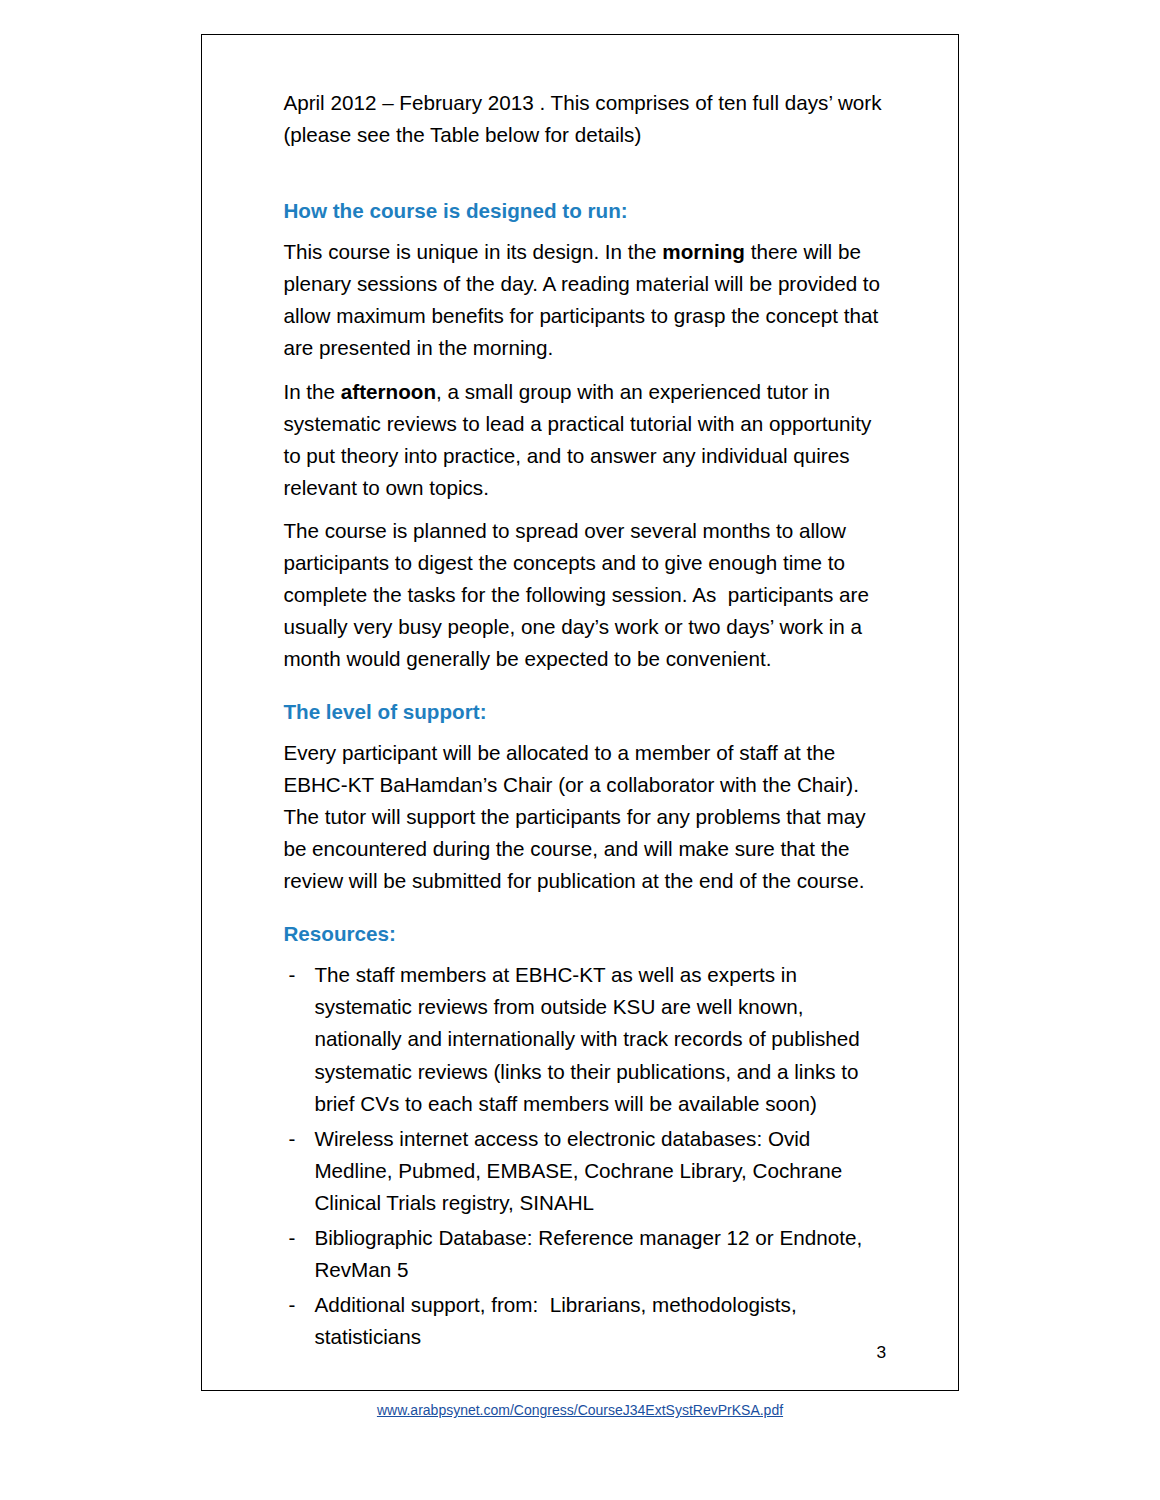April 2012 – February 2013 . This comprises of ten full days’ work (please see the Table below for details)
How the course is designed to run:
This course is unique in its design. In the morning there will be plenary sessions of the day. A reading material will be provided to allow maximum benefits for participants to grasp the concept that are presented in the morning.
In the afternoon, a small group with an experienced tutor in systematic reviews to lead a practical tutorial with an opportunity to put theory into practice, and to answer any individual quires relevant to own topics.
The course is planned to spread over several months to allow participants to digest the concepts and to give enough time to complete the tasks for the following session. As participants are usually very busy people, one day’s work or two days’ work in a month would generally be expected to be convenient.
The level of support:
Every participant will be allocated to a member of staff at the EBHC-KT BaHamdan’s Chair (or a collaborator with the Chair). The tutor will support the participants for any problems that may be encountered during the course, and will make sure that the review will be submitted for publication at the end of the course.
Resources:
The staff members at EBHC-KT as well as experts in systematic reviews from outside KSU are well known, nationally and internationally with track records of published systematic reviews (links to their publications, and a links to brief CVs to each staff members will be available soon)
Wireless internet access to electronic databases: Ovid Medline, Pubmed, EMBASE, Cochrane Library, Cochrane Clinical Trials registry, SINAHL
Bibliographic Database: Reference manager 12 or Endnote, RevMan 5
Additional support, from: Librarians, methodologists, statisticians
3
www.arabpsynet.com/Congress/CourseJ34ExtSystRevPrKSA.pdf